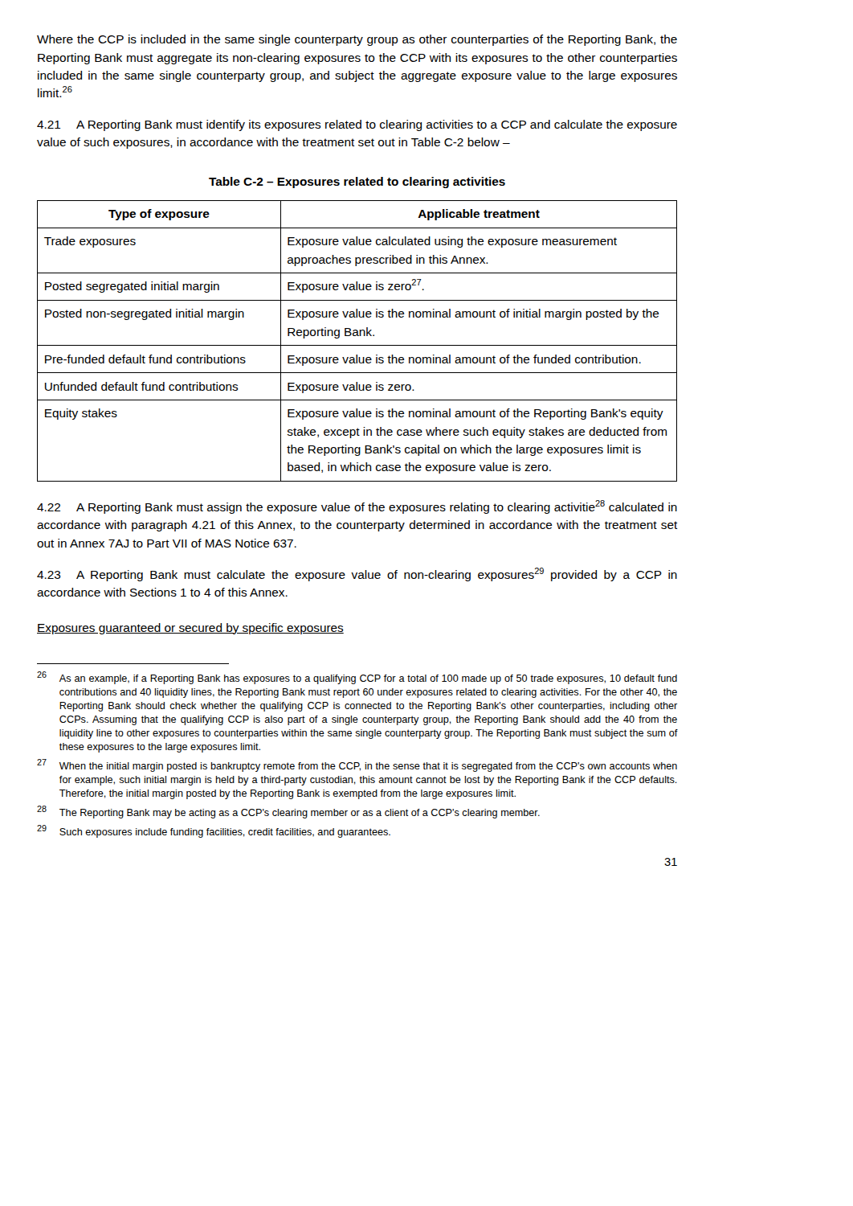Where the CCP is included in the same single counterparty group as other counterparties of the Reporting Bank, the Reporting Bank must aggregate its non-clearing exposures to the CCP with its exposures to the other counterparties included in the same single counterparty group, and subject the aggregate exposure value to the large exposures limit.26
4.21 A Reporting Bank must identify its exposures related to clearing activities to a CCP and calculate the exposure value of such exposures, in accordance with the treatment set out in Table C-2 below –
Table C-2 – Exposures related to clearing activities
| Type of exposure | Applicable treatment |
| --- | --- |
| Trade exposures | Exposure value calculated using the exposure measurement approaches prescribed in this Annex. |
| Posted segregated initial margin | Exposure value is zero 27 . |
| Posted non-segregated initial margin | Exposure value is the nominal amount of initial margin posted by the Reporting Bank. |
| Pre-funded default fund contributions | Exposure value is the nominal amount of the funded contribution. |
| Unfunded default fund contributions | Exposure value is zero. |
| Equity stakes | Exposure value is the nominal amount of the Reporting Bank's equity stake, except in the case where such equity stakes are deducted from the Reporting Bank's capital on which the large exposures limit is based, in which case the exposure value is zero. |
4.22 A Reporting Bank must assign the exposure value of the exposures relating to clearing activitie28 calculated in accordance with paragraph 4.21 of this Annex, to the counterparty determined in accordance with the treatment set out in Annex 7AJ to Part VII of MAS Notice 637.
4.23 A Reporting Bank must calculate the exposure value of non-clearing exposures29 provided by a CCP in accordance with Sections 1 to 4 of this Annex.
Exposures guaranteed or secured by specific exposures
26 As an example, if a Reporting Bank has exposures to a qualifying CCP for a total of 100 made up of 50 trade exposures, 10 default fund contributions and 40 liquidity lines, the Reporting Bank must report 60 under exposures related to clearing activities. For the other 40, the Reporting Bank should check whether the qualifying CCP is connected to the Reporting Bank's other counterparties, including other CCPs. Assuming that the qualifying CCP is also part of a single counterparty group, the Reporting Bank should add the 40 from the liquidity line to other exposures to counterparties within the same single counterparty group. The Reporting Bank must subject the sum of these exposures to the large exposures limit.
27 When the initial margin posted is bankruptcy remote from the CCP, in the sense that it is segregated from the CCP's own accounts when for example, such initial margin is held by a third-party custodian, this amount cannot be lost by the Reporting Bank if the CCP defaults. Therefore, the initial margin posted by the Reporting Bank is exempted from the large exposures limit.
28 The Reporting Bank may be acting as a CCP's clearing member or as a client of a CCP's clearing member.
29 Such exposures include funding facilities, credit facilities, and guarantees.
31